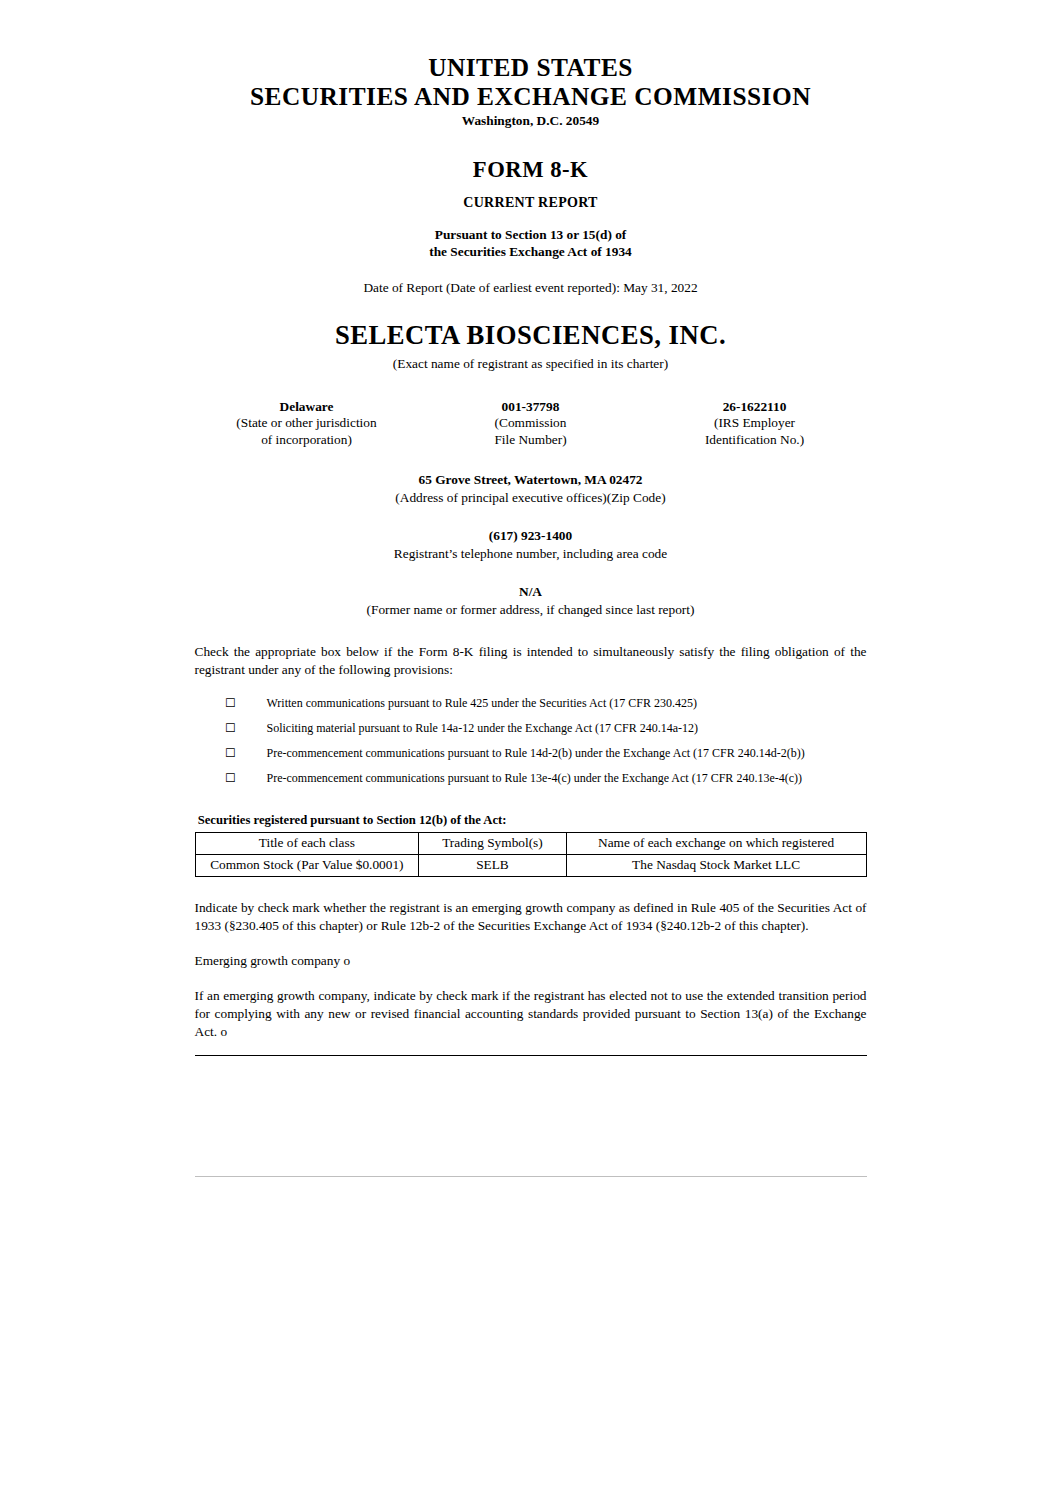UNITED STATES
SECURITIES AND EXCHANGE COMMISSION
Washington, D.C. 20549
FORM 8-K
CURRENT REPORT
Pursuant to Section 13 or 15(d) of
the Securities Exchange Act of 1934
Date of Report (Date of earliest event reported): May 31, 2022
SELECTA BIOSCIENCES, INC.
(Exact name of registrant as specified in its charter)
| Delaware | 001-37798 | 26-1622110 |
| (State or other jurisdiction of incorporation) | (Commission File Number) | (IRS Employer Identification No.) |
65 Grove Street, Watertown, MA 02472
(Address of principal executive offices)(Zip Code)
(617) 923-1400
Registrant’s telephone number, including area code
N/A
(Former name or former address, if changed since last report)
Check the appropriate box below if the Form 8-K filing is intended to simultaneously satisfy the filing obligation of the registrant under any of the following provisions:
| ☐ | Written communications pursuant to Rule 425 under the Securities Act (17 CFR 230.425) |
| ☐ | Soliciting material pursuant to Rule 14a-12 under the Exchange Act (17 CFR 240.14a-12) |
| ☐ | Pre-commencement communications pursuant to Rule 14d-2(b) under the Exchange Act (17 CFR 240.14d-2(b)) |
| ☐ | Pre-commencement communications pursuant to Rule 13e-4(c) under the Exchange Act (17 CFR 240.13e-4(c)) |
Securities registered pursuant to Section 12(b) of the Act:
| Title of each class | Trading Symbol(s) | Name of each exchange on which registered |
| --- | --- | --- |
| Common Stock (Par Value $0.0001) | SELB | The Nasdaq Stock Market LLC |
Indicate by check mark whether the registrant is an emerging growth company as defined in Rule 405 of the Securities Act of 1933 (§230.405 of this chapter) or Rule 12b-2 of the Securities Exchange Act of 1934 (§240.12b-2 of this chapter).
Emerging growth company o
If an emerging growth company, indicate by check mark if the registrant has elected not to use the extended transition period for complying with any new or revised financial accounting standards provided pursuant to Section 13(a) of the Exchange Act. o